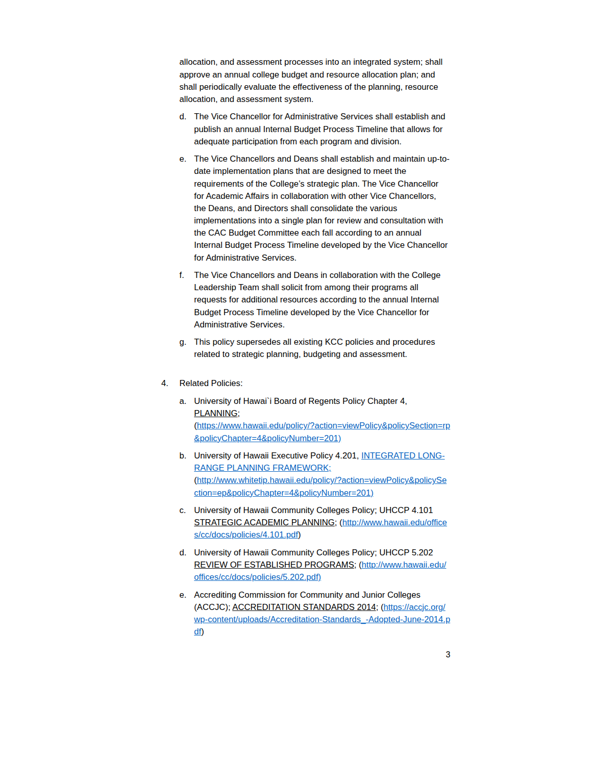allocation, and assessment processes into an integrated system; shall approve an annual college budget and resource allocation plan; and shall periodically evaluate the effectiveness of the planning, resource allocation, and assessment system.
d. The Vice Chancellor for Administrative Services shall establish and publish an annual Internal Budget Process Timeline that allows for adequate participation from each program and division.
e. The Vice Chancellors and Deans shall establish and maintain up-to-date implementation plans that are designed to meet the requirements of the College’s strategic plan. The Vice Chancellor for Academic Affairs in collaboration with other Vice Chancellors, the Deans, and Directors shall consolidate the various implementations into a single plan for review and consultation with the CAC Budget Committee each fall according to an annual Internal Budget Process Timeline developed by the Vice Chancellor for Administrative Services.
f. The Vice Chancellors and Deans in collaboration with the College Leadership Team shall solicit from among their programs all requests for additional resources according to the annual Internal Budget Process Timeline developed by the Vice Chancellor for Administrative Services.
g. This policy supersedes all existing KCC policies and procedures related to strategic planning, budgeting and assessment.
4. Related Policies:
a. University of Hawai`i Board of Regents Policy Chapter 4, PLANNING;
(https://www.hawaii.edu/policy/?action=viewPolicy&policySection=rp&policyChapter=4&policyNumber=201)
b. University of Hawaii Executive Policy 4.201, INTEGRATED LONG-RANGE PLANNING FRAMEWORK;
(http://www.whitetip.hawaii.edu/policy/?action=viewPolicy&policySection=ep&policyChapter=4&policyNumber=201)
c. University of Hawaii Community Colleges Policy; UHCCP 4.101 STRATEGIC ACADEMIC PLANNING; (http://www.hawaii.edu/offices/cc/docs/policies/4.101.pdf)
d. University of Hawaii Community Colleges Policy; UHCCP 5.202 REVIEW OF ESTABLISHED PROGRAMS; (http://www.hawaii.edu/offices/cc/docs/policies/5.202.pdf)
e. Accrediting Commission for Community and Junior Colleges (ACCJC); ACCREDITATION STANDARDS 2014; (https://accjc.org/wp-content/uploads/Accreditation-Standards_-Adopted-June-2014.pdf)
3